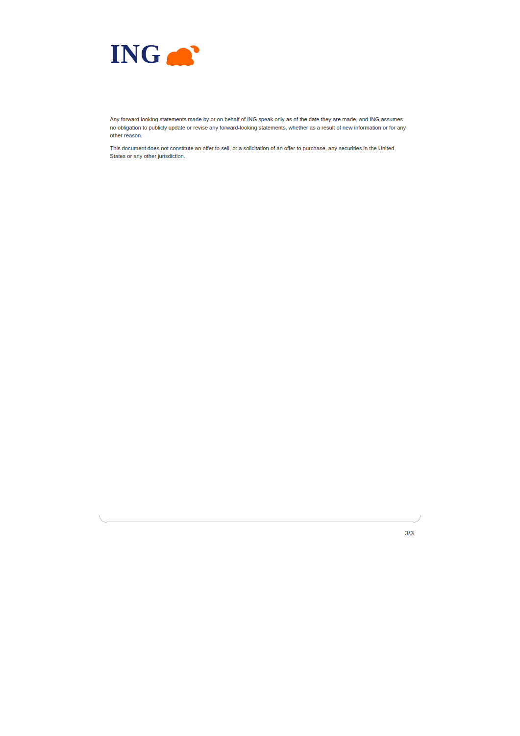ING
Any forward looking statements made by or on behalf of ING speak only as of the date they are made, and ING assumes no obligation to publicly update or revise any forward-looking statements, whether as a result of new information or for any other reason.
This document does not constitute an offer to sell, or a solicitation of an offer to purchase, any securities in the United States or any other jurisdiction.
3/3